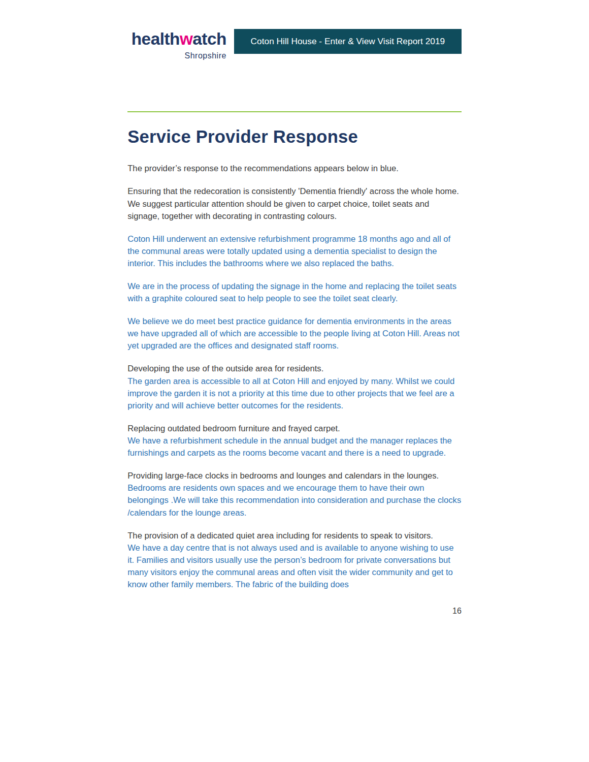healthwatch
Shropshire
Coton Hill House - Enter & View Visit Report 2019
Service Provider Response
The provider’s response to the recommendations appears below in blue.
Ensuring that the redecoration is consistently 'Dementia friendly' across the whole home. We suggest particular attention should be given to carpet choice, toilet seats and signage, together with decorating in contrasting colours.
Coton Hill underwent an extensive refurbishment programme 18 months ago and all of the communal areas were totally updated using a dementia specialist to design the interior. This includes the bathrooms where we also replaced the baths.
We are in the process of updating the signage in the home and replacing the toilet seats with a graphite coloured seat to help people to see the toilet seat clearly.
We believe we do meet best practice guidance for dementia environments in the areas we have upgraded all of which are accessible to the people living at Coton Hill. Areas not yet upgraded are the offices and designated staff rooms.
Developing the use of the outside area for residents.
The garden area is accessible to all at Coton Hill and enjoyed by many. Whilst we could improve the garden it is not a priority at this time due to other projects that we feel are a priority and will achieve better outcomes for the residents.
Replacing outdated bedroom furniture and frayed carpet.
We have a refurbishment schedule in the annual budget and the manager replaces the furnishings and carpets as the rooms become vacant and there is a need to upgrade.
Providing large-face clocks in bedrooms and lounges and calendars in the lounges.
Bedrooms are residents own spaces and we encourage them to have their own belongings .We will take this recommendation into consideration and purchase the clocks /calendars for the lounge areas.
The provision of a dedicated quiet area including for residents to speak to visitors.
We have a day centre that is not always used and is available to anyone wishing to use it. Families and visitors usually use the person’s bedroom for private conversations but many visitors enjoy the communal areas and often visit the wider community and get to know other family members. The fabric of the building does
16